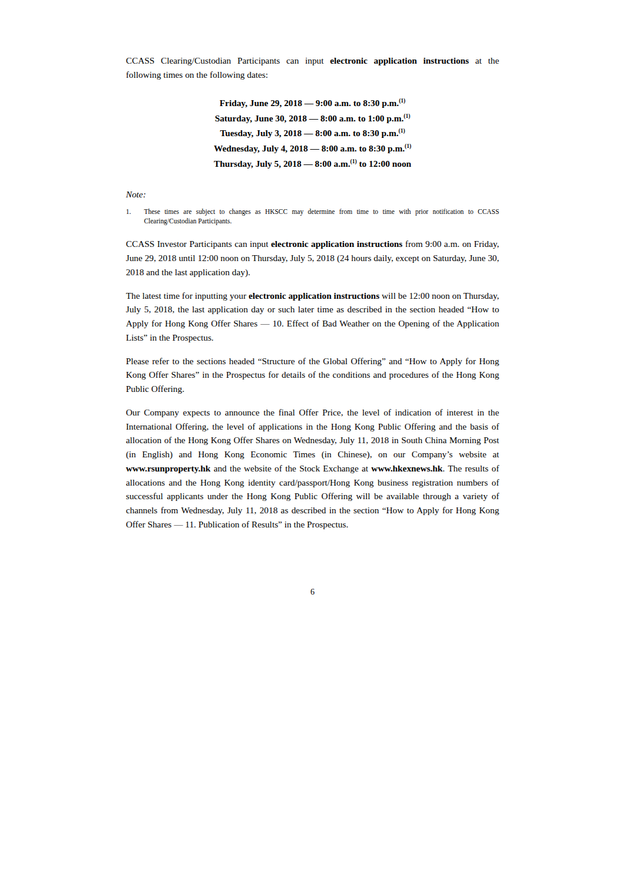CCASS Clearing/Custodian Participants can input electronic application instructions at the following times on the following dates:
Friday, June 29, 2018 — 9:00 a.m. to 8:30 p.m.(1)
Saturday, June 30, 2018 — 8:00 a.m. to 1:00 p.m.(1)
Tuesday, July 3, 2018 — 8:00 a.m. to 8:30 p.m.(1)
Wednesday, July 4, 2018 — 8:00 a.m. to 8:30 p.m.(1)
Thursday, July 5, 2018 — 8:00 a.m.(1) to 12:00 noon
Note:
1.
These times are subject to changes as HKSCC may determine from time to time with prior notification to CCASS Clearing/Custodian Participants.
CCASS Investor Participants can input electronic application instructions from 9:00 a.m. on Friday, June 29, 2018 until 12:00 noon on Thursday, July 5, 2018 (24 hours daily, except on Saturday, June 30, 2018 and the last application day).
The latest time for inputting your electronic application instructions will be 12:00 noon on Thursday, July 5, 2018, the last application day or such later time as described in the section headed “How to Apply for Hong Kong Offer Shares — 10. Effect of Bad Weather on the Opening of the Application Lists” in the Prospectus.
Please refer to the sections headed “Structure of the Global Offering” and “How to Apply for Hong Kong Offer Shares” in the Prospectus for details of the conditions and procedures of the Hong Kong Public Offering.
Our Company expects to announce the final Offer Price, the level of indication of interest in the International Offering, the level of applications in the Hong Kong Public Offering and the basis of allocation of the Hong Kong Offer Shares on Wednesday, July 11, 2018 in South China Morning Post (in English) and Hong Kong Economic Times (in Chinese), on our Company’s website at www.rsunproperty.hk and the website of the Stock Exchange at www.hkexnews.hk. The results of allocations and the Hong Kong identity card/passport/Hong Kong business registration numbers of successful applicants under the Hong Kong Public Offering will be available through a variety of channels from Wednesday, July 11, 2018 as described in the section “How to Apply for Hong Kong Offer Shares — 11. Publication of Results” in the Prospectus.
6